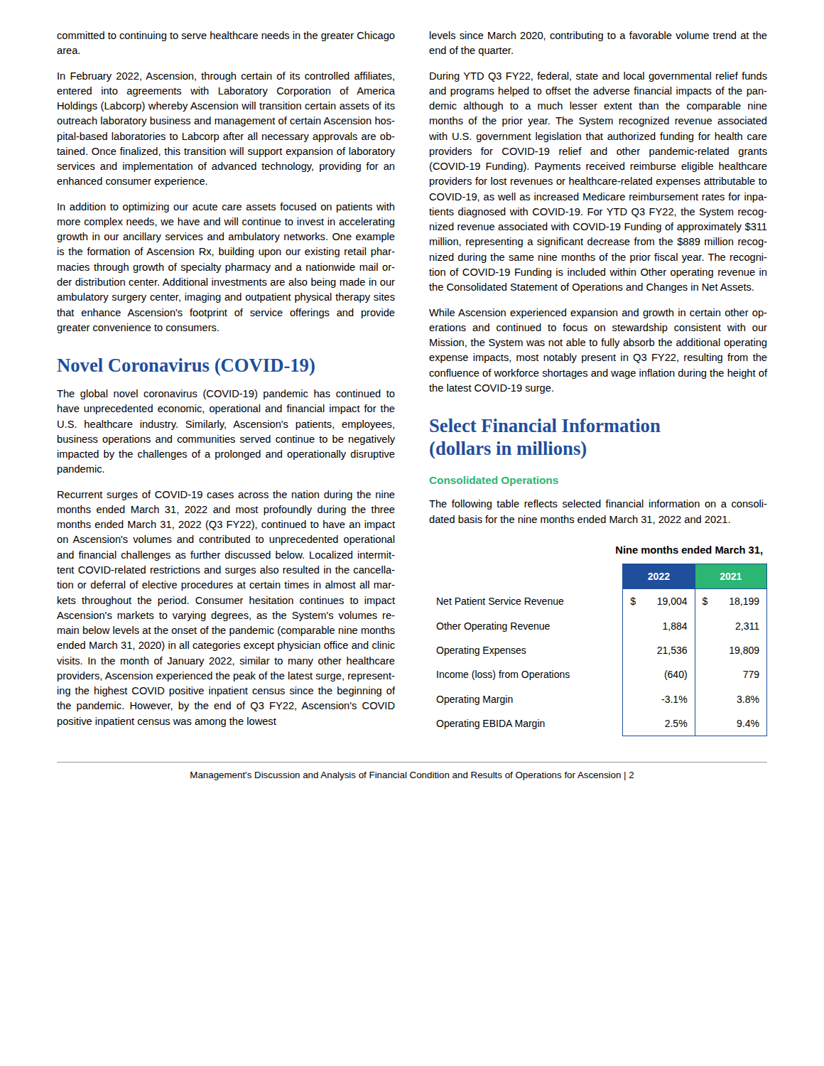committed to continuing to serve healthcare needs in the greater Chicago area.
In February 2022, Ascension, through certain of its controlled affiliates, entered into agreements with Laboratory Corporation of America Holdings (Labcorp) whereby Ascension will transition certain assets of its outreach laboratory business and management of certain Ascension hospital-based laboratories to Labcorp after all necessary approvals are obtained. Once finalized, this transition will support expansion of laboratory services and implementation of advanced technology, providing for an enhanced consumer experience.
In addition to optimizing our acute care assets focused on patients with more complex needs, we have and will continue to invest in accelerating growth in our ancillary services and ambulatory networks. One example is the formation of Ascension Rx, building upon our existing retail pharmacies through growth of specialty pharmacy and a nationwide mail order distribution center. Additional investments are also being made in our ambulatory surgery center, imaging and outpatient physical therapy sites that enhance Ascension's footprint of service offerings and provide greater convenience to consumers.
Novel Coronavirus (COVID-19)
The global novel coronavirus (COVID-19) pandemic has continued to have unprecedented economic, operational and financial impact for the U.S. healthcare industry. Similarly, Ascension's patients, employees, business operations and communities served continue to be negatively impacted by the challenges of a prolonged and operationally disruptive pandemic.
Recurrent surges of COVID-19 cases across the nation during the nine months ended March 31, 2022 and most profoundly during the three months ended March 31, 2022 (Q3 FY22), continued to have an impact on Ascension's volumes and contributed to unprecedented operational and financial challenges as further discussed below. Localized intermittent COVID-related restrictions and surges also resulted in the cancellation or deferral of elective procedures at certain times in almost all markets throughout the period. Consumer hesitation continues to impact Ascension's markets to varying degrees, as the System's volumes remain below levels at the onset of the pandemic (comparable nine months ended March 31, 2020) in all categories except physician office and clinic visits. In the month of January 2022, similar to many other healthcare providers, Ascension experienced the peak of the latest surge, representing the highest COVID positive inpatient census since the beginning of the pandemic. However, by the end of Q3 FY22, Ascension's COVID positive inpatient census was among the lowest
levels since March 2020, contributing to a favorable volume trend at the end of the quarter.
During YTD Q3 FY22, federal, state and local governmental relief funds and programs helped to offset the adverse financial impacts of the pandemic although to a much lesser extent than the comparable nine months of the prior year. The System recognized revenue associated with U.S. government legislation that authorized funding for health care providers for COVID-19 relief and other pandemic-related grants (COVID-19 Funding). Payments received reimburse eligible healthcare providers for lost revenues or healthcare-related expenses attributable to COVID-19, as well as increased Medicare reimbursement rates for inpatients diagnosed with COVID-19. For YTD Q3 FY22, the System recognized revenue associated with COVID-19 Funding of approximately $311 million, representing a significant decrease from the $889 million recognized during the same nine months of the prior fiscal year. The recognition of COVID-19 Funding is included within Other operating revenue in the Consolidated Statement of Operations and Changes in Net Assets.
While Ascension experienced expansion and growth in certain other operations and continued to focus on stewardship consistent with our Mission, the System was not able to fully absorb the additional operating expense impacts, most notably present in Q3 FY22, resulting from the confluence of workforce shortages and wage inflation during the height of the latest COVID-19 surge.
Select Financial Information
(dollars in millions)
Consolidated Operations
The following table reflects selected financial information on a consolidated basis for the nine months ended March 31, 2022 and 2021.
Nine months ended March 31,
| | 2022 | 2021 |
| --- | --- | --- |
| Net Patient Service Revenue | $ 19,004 | $ 18,199 |
| Other Operating Revenue | 1,884 | 2,311 |
| Operating Expenses | 21,536 | 19,809 |
| Income (loss) from Operations | (640) | 779 |
| Operating Margin | -3.1% | 3.8% |
| Operating EBIDA Margin | 2.5% | 9.4% |
Management's Discussion and Analysis of Financial Condition and Results of Operations for Ascension | 2